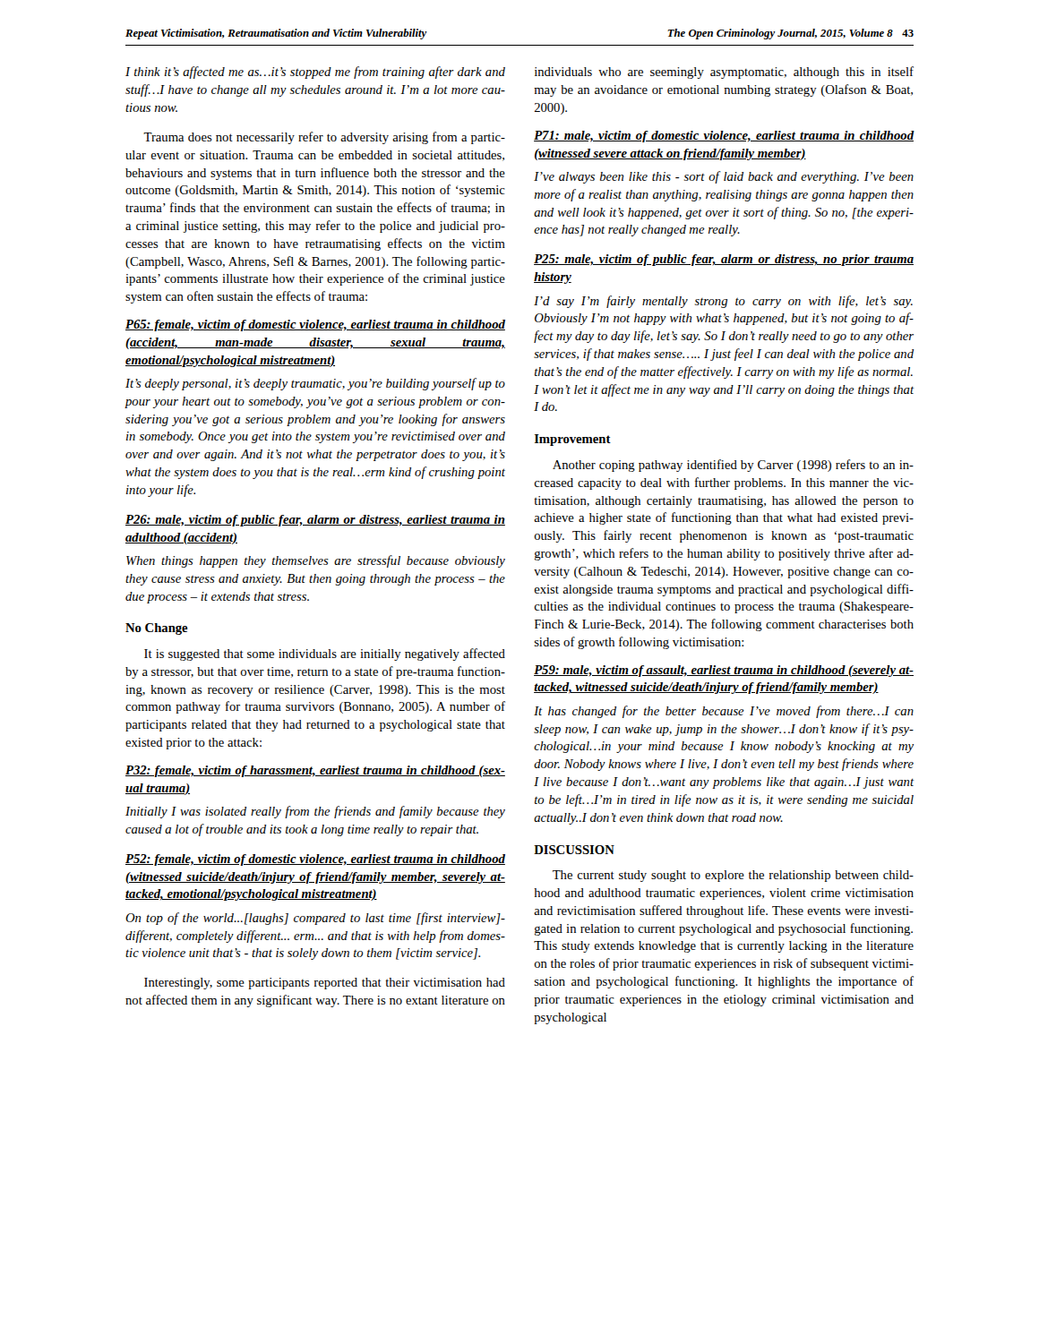Repeat Victimisation, Retraumatisation and Victim Vulnerability The Open Criminology Journal, 2015, Volume 8 43
I think it’s affected me as…it’s stopped me from training after dark and stuff…I have to change all my schedules around it. I’m a lot more cautious now.
Trauma does not necessarily refer to adversity arising from a particular event or situation. Trauma can be embedded in societal attitudes, behaviours and systems that in turn influence both the stressor and the outcome (Goldsmith, Martin & Smith, 2014). This notion of ‘systemic trauma’ finds that the environment can sustain the effects of trauma; in a criminal justice setting, this may refer to the police and judicial processes that are known to have retraumatising effects on the victim (Campbell, Wasco, Ahrens, Sefl & Barnes, 2001). The following participants’ comments illustrate how their experience of the criminal justice system can often sustain the effects of trauma:
P65: female, victim of domestic violence, earliest trauma in childhood (accident, man-made disaster, sexual trauma, emotional/psychological mistreatment)
It’s deeply personal, it’s deeply traumatic, you’re building yourself up to pour your heart out to somebody, you’ve got a serious problem or considering you’ve got a serious problem and you’re looking for answers in somebody. Once you get into the system you’re revictimised over and over and over again. And it’s not what the perpetrator does to you, it’s what the system does to you that is the real…erm kind of crushing point into your life.
P26: male, victim of public fear, alarm or distress, earliest trauma in adulthood (accident)
When things happen they themselves are stressful because obviously they cause stress and anxiety. But then going through the process – the due process – it extends that stress.
No Change
It is suggested that some individuals are initially negatively affected by a stressor, but that over time, return to a state of pre-trauma functioning, known as recovery or resilience (Carver, 1998). This is the most common pathway for trauma survivors (Bonnano, 2005). A number of participants related that they had returned to a psychological state that existed prior to the attack:
P32: female, victim of harassment, earliest trauma in childhood (sexual trauma)
Initially I was isolated really from the friends and family because they caused a lot of trouble and its took a long time really to repair that.
P52: female, victim of domestic violence, earliest trauma in childhood (witnessed suicide/death/injury of friend/family member, severely attacked, emotional/psychological mistreatment)
On top of the world...[laughs] compared to last time [first interview]- different, completely different... erm... and that is with help from domestic violence unit that’s - that is solely down to them [victim service].
Interestingly, some participants reported that their victimisation had not affected them in any significant way. There is no extant literature on individuals who are seemingly asymptomatic, although this in itself may be an avoidance or emotional numbing strategy (Olafson & Boat, 2000).
P71: male, victim of domestic violence, earliest trauma in childhood (witnessed severe attack on friend/family member)
I’ve always been like this - sort of laid back and everything. I’ve been more of a realist than anything, realising things are gonna happen then and well look it’s happened, get over it sort of thing. So no, [the experience has] not really changed me really.
P25: male, victim of public fear, alarm or distress, no prior trauma history
I’d say I’m fairly mentally strong to carry on with life, let’s say. Obviously I’m not happy with what’s happened, but it’s not going to affect my day to day life, let’s say. So I don’t really need to go to any other services, if that makes sense….. I just feel I can deal with the police and that’s the end of the matter effectively. I carry on with my life as normal. I won’t let it affect me in any way and I’ll carry on doing the things that I do.
Improvement
Another coping pathway identified by Carver (1998) refers to an increased capacity to deal with further problems. In this manner the victimisation, although certainly traumatising, has allowed the person to achieve a higher state of functioning than that what had existed previously. This fairly recent phenomenon is known as ‘post-traumatic growth’, which refers to the human ability to positively thrive after adversity (Calhoun & Tedeschi, 2014). However, positive change can co-exist alongside trauma symptoms and practical and psychological difficulties as the individual continues to process the trauma (Shakespeare-Finch & Lurie-Beck, 2014). The following comment characterises both sides of growth following victimisation:
P59: male, victim of assault, earliest trauma in childhood (severely attacked, witnessed suicide/death/injury of friend/family member)
It has changed for the better because I’ve moved from there…I can sleep now, I can wake up, jump in the shower…I don’t know if it’s psychological…in your mind because I know nobody’s knocking at my door. Nobody knows where I live, I don’t even tell my best friends where I live because I don’t…want any problems like that again…I just want to be left…I’m in tired in life now as it is, it were sending me suicidal actually..I don’t even think down that road now.
Discussion
The current study sought to explore the relationship between childhood and adulthood traumatic experiences, violent crime victimisation and revictimisation suffered throughout life. These events were investigated in relation to current psychological and psychosocial functioning. This study extends knowledge that is currently lacking in the literature on the roles of prior traumatic experiences in risk of subsequent victimisation and psychological functioning. It highlights the importance of prior traumatic experiences in the etiology criminal victimisation and psychological